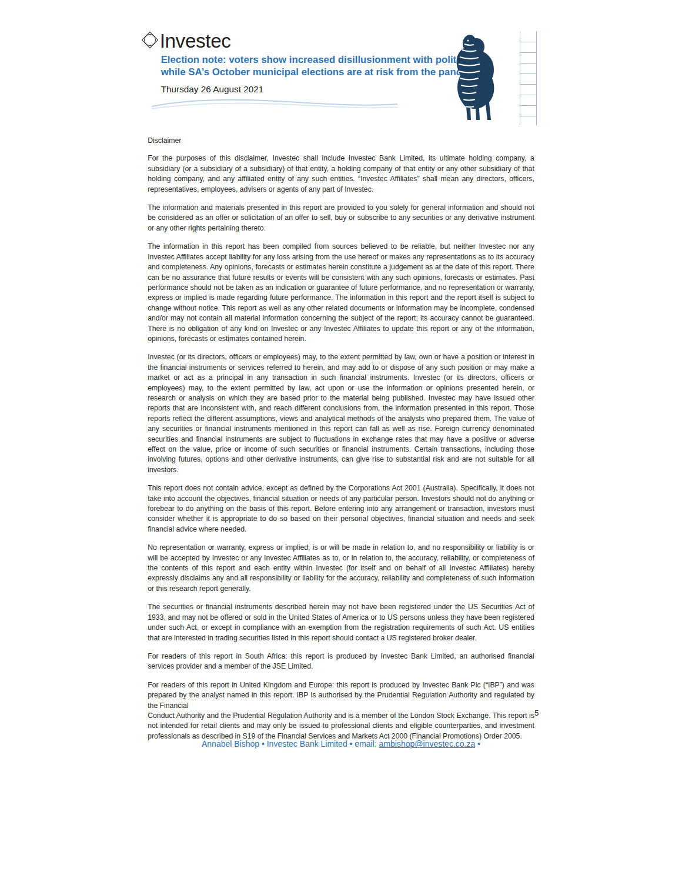Investec
Election note: voters show increased disillusionment with politics,
while SA’s October municipal elections are at risk from the pandemic
Thursday 26 August 2021
Disclaimer
For the purposes of this disclaimer, Investec shall include Investec Bank Limited, its ultimate holding company, a subsidiary (or a subsidiary of a subsidiary) of that entity, a holding company of that entity or any other subsidiary of that holding company, and any affiliated entity of any such entities. “Investec Affiliates” shall mean any directors, officers, representatives, employees, advisers or agents of any part of Investec.
The information and materials presented in this report are provided to you solely for general information and should not be considered as an offer or solicitation of an offer to sell, buy or subscribe to any securities or any derivative instrument or any other rights pertaining thereto.
The information in this report has been compiled from sources believed to be reliable, but neither Investec nor any Investec Affiliates accept liability for any loss arising from the use hereof or makes any representations as to its accuracy and completeness. Any opinions, forecasts or estimates herein constitute a judgement as at the date of this report. There can be no assurance that future results or events will be consistent with any such opinions, forecasts or estimates. Past performance should not be taken as an indication or guarantee of future performance, and no representation or warranty, express or implied is made regarding future performance. The information in this report and the report itself is subject to change without notice. This report as well as any other related documents or information may be incomplete, condensed and/or may not contain all material information concerning the subject of the report; its accuracy cannot be guaranteed. There is no obligation of any kind on Investec or any Investec Affiliates to update this report or any of the information, opinions, forecasts or estimates contained herein.
Investec (or its directors, officers or employees) may, to the extent permitted by law, own or have a position or interest in the financial instruments or services referred to herein, and may add to or dispose of any such position or may make a market or act as a principal in any transaction in such financial instruments. Investec (or its directors, officers or employees) may, to the extent permitted by law, act upon or use the information or opinions presented herein, or research or analysis on which they are based prior to the material being published. Investec may have issued other reports that are inconsistent with, and reach different conclusions from, the information presented in this report. Those reports reflect the different assumptions, views and analytical methods of the analysts who prepared them. The value of any securities or financial instruments mentioned in this report can fall as well as rise. Foreign currency denominated securities and financial instruments are subject to fluctuations in exchange rates that may have a positive or adverse effect on the value, price or income of such securities or financial instruments. Certain transactions, including those involving futures, options and other derivative instruments, can give rise to substantial risk and are not suitable for all investors.
This report does not contain advice, except as defined by the Corporations Act 2001 (Australia). Specifically, it does not take into account the objectives, financial situation or needs of any particular person. Investors should not do anything or forebear to do anything on the basis of this report. Before entering into any arrangement or transaction, investors must consider whether it is appropriate to do so based on their personal objectives, financial situation and needs and seek financial advice where needed.
No representation or warranty, express or implied, is or will be made in relation to, and no responsibility or liability is or will be accepted by Investec or any Investec Affiliates as to, or in relation to, the accuracy, reliability, or completeness of the contents of this report and each entity within Investec (for itself and on behalf of all Investec Affiliates) hereby expressly disclaims any and all responsibility or liability for the accuracy, reliability and completeness of such information or this research report generally.
The securities or financial instruments described herein may not have been registered under the US Securities Act of 1933, and may not be offered or sold in the United States of America or to US persons unless they have been registered under such Act, or except in compliance with an exemption from the registration requirements of such Act. US entities that are interested in trading securities listed in this report should contact a US registered broker dealer.
For readers of this report in South Africa: this report is produced by Investec Bank Limited, an authorised financial services provider and a member of the JSE Limited.
For readers of this report in United Kingdom and Europe: this report is produced by Investec Bank Plc (“IBP”) and was prepared by the analyst named in this report. IBP is authorised by the Prudential Regulation Authority and regulated by the Financial
Conduct Authority and the Prudential Regulation Authority and is a member of the London Stock Exchange. This report is not intended for retail clients and may only be issued to professional clients and eligible counterparties, and investment professionals as described in S19 of the Financial Services and Markets Act 2000 (Financial Promotions) Order 2005.
5
Annabel Bishop • Investec Bank Limited • email: ambishop@investec.co.za •